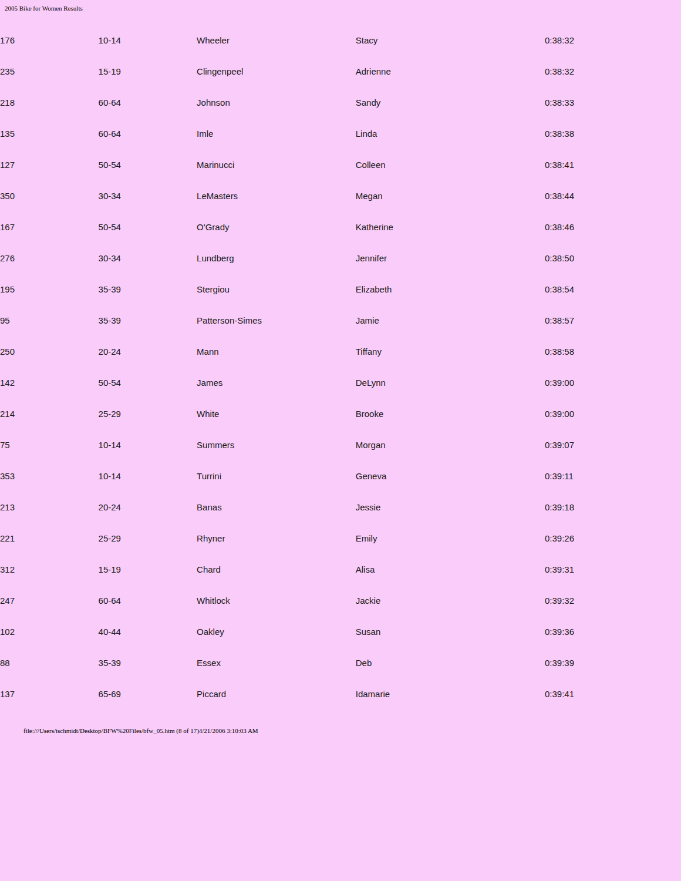2005 Bike for Women Results
| 176 | 10-14 | Wheeler | Stacy | 0:38:32 |
| 235 | 15-19 | Clingenpeel | Adrienne | 0:38:32 |
| 218 | 60-64 | Johnson | Sandy | 0:38:33 |
| 135 | 60-64 | Imle | Linda | 0:38:38 |
| 127 | 50-54 | Marinucci | Colleen | 0:38:41 |
| 350 | 30-34 | LeMasters | Megan | 0:38:44 |
| 167 | 50-54 | O'Grady | Katherine | 0:38:46 |
| 276 | 30-34 | Lundberg | Jennifer | 0:38:50 |
| 195 | 35-39 | Stergiou | Elizabeth | 0:38:54 |
| 95 | 35-39 | Patterson-Simes | Jamie | 0:38:57 |
| 250 | 20-24 | Mann | Tiffany | 0:38:58 |
| 142 | 50-54 | James | DeLynn | 0:39:00 |
| 214 | 25-29 | White | Brooke | 0:39:00 |
| 75 | 10-14 | Summers | Morgan | 0:39:07 |
| 353 | 10-14 | Turrini | Geneva | 0:39:11 |
| 213 | 20-24 | Banas | Jessie | 0:39:18 |
| 221 | 25-29 | Rhyner | Emily | 0:39:26 |
| 312 | 15-19 | Chard | Alisa | 0:39:31 |
| 247 | 60-64 | Whitlock | Jackie | 0:39:32 |
| 102 | 40-44 | Oakley | Susan | 0:39:36 |
| 88 | 35-39 | Essex | Deb | 0:39:39 |
| 137 | 65-69 | Piccard | Idamarie | 0:39:41 |
file:///Users/tschmidt/Desktop/BFW%20Files/bfw_05.htm (8 of 17)4/21/2006 3:10:03 AM